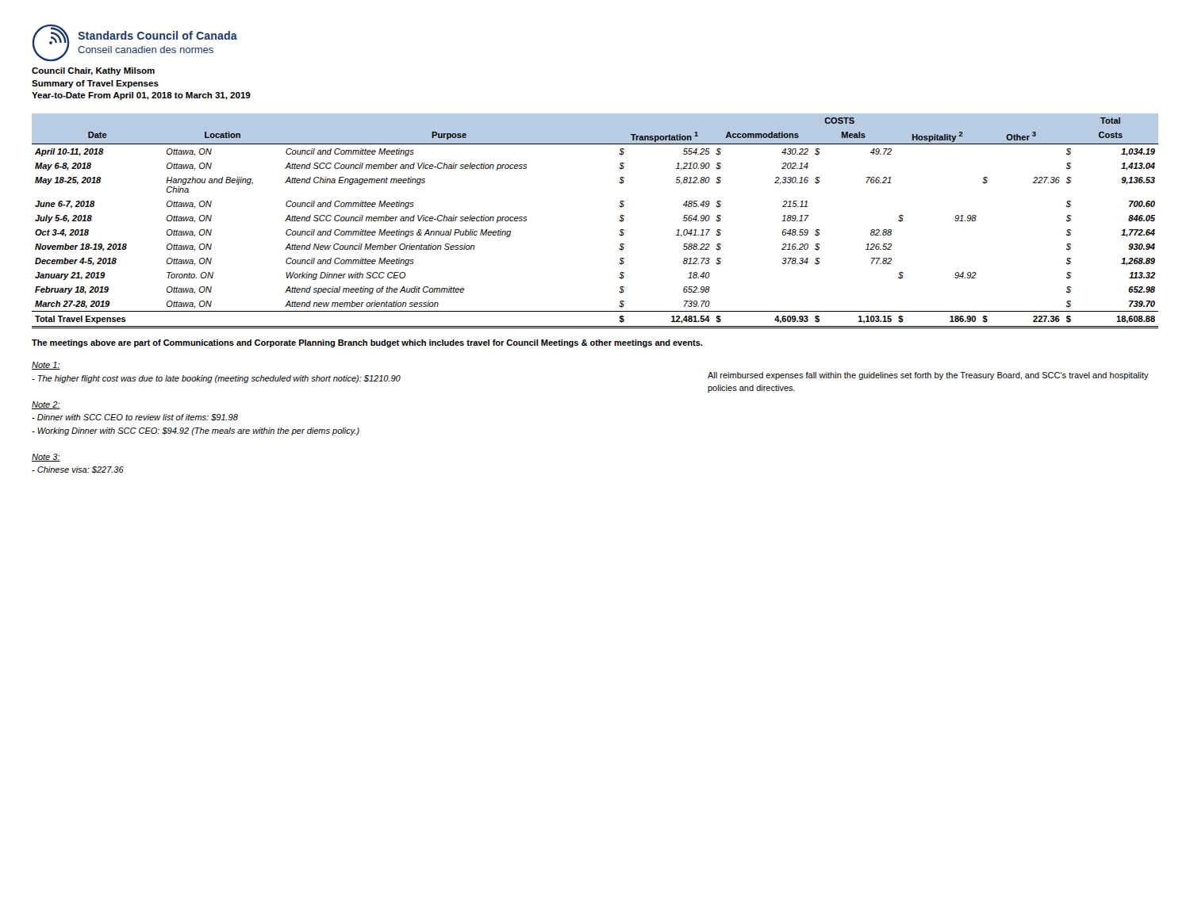Standards Council of Canada
Conseil canadien des normes
Council Chair, Kathy Milsom
Summary of Travel Expenses
Year-to-Date From April 01, 2018 to March 31, 2019
| | COSTS | Total |
| --- | --- | --- |
| Date | Location | Purpose | Transportation 1 | Accommodations | Meals | Hospitality 2 | Other 3 | Costs |
| April 10-11, 2018 | Ottawa, ON | Council and Committee Meetings | $ | 554.25 | $ | 430.22 | $ | 49.72 | | | | | $ | 1,034.19 |
| May 6-8, 2018 | Ottawa, ON | Attend SCC Council member and Vice-Chair selection process | $ | 1,210.90 | $ | 202.14 | | | | | | | $ | 1,413.04 |
| May 18-25, 2018 | Hangzhou and Beijing, China | Attend China Engagement meetings | $ | 5,812.80 | $ | 2,330.16 | $ | 766.21 | | | $ | 227.36 | $ | 9,136.53 |
| June 6-7, 2018 | Ottawa, ON | Council and Committee Meetings | $ | 485.49 | $ | 215.11 | | | | | | | $ | 700.60 |
| July 5-6, 2018 | Ottawa, ON | Attend SCC Council member and Vice-Chair selection process | $ | 564.90 | $ | 189.17 | | | $ | 91.98 | | | $ | 846.05 |
| Oct 3-4, 2018 | Ottawa, ON | Council and Committee Meetings & Annual Public Meeting | $ | 1,041.17 | $ | 648.59 | $ | 82.88 | | | | | $ | 1,772.64 |
| November 18-19, 2018 | Ottawa, ON | Attend New Council Member Orientation Session | $ | 588.22 | $ | 216.20 | $ | 126.52 | | | | | $ | 930.94 |
| December 4-5, 2018 | Ottawa, ON | Council and Committee Meetings | $ | 812.73 | $ | 378.34 | $ | 77.82 | | | | | $ | 1,268.89 |
| January 21, 2019 | Toronto. ON | Working Dinner with SCC CEO | $ | 18.40 | | | | | $ | 94.92 | | | $ | 113.32 |
| February 18, 2019 | Ottawa, ON | Attend special meeting of the Audit Committee | $ | 652.98 | | | | | | | | | $ | 652.98 |
| March 27-28, 2019 | Ottawa, ON | Attend new member orientation session | $ | 739.70 | | | | | | | | | $ | 739.70 |
| Total Travel Expenses | $ | 12,481.54 | $ | 4,609.93 | $ | 1,103.15 | $ | 186.90 | $ | 227.36 | $ | 18,608.88 |
The meetings above are part of Communications and Corporate Planning Branch budget which includes travel for Council Meetings & other meetings and events.
Note 1:
- The higher flight cost was due to late booking (meeting scheduled with short notice): $1210.90
Note 2:
- Dinner with SCC CEO to review list of items: $91.98
- Working Dinner with SCC CEO: $94.92 (The meals are within the per diems policy.)
Note 3:
- Chinese visa: $227.36
All reimbursed expenses fall within the guidelines set forth by the Treasury Board, and SCC's travel and hospitality policies and directives.